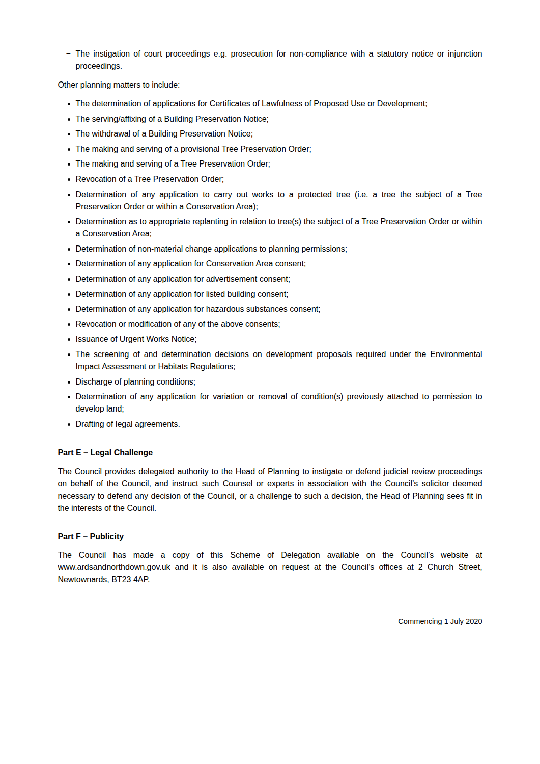The instigation of court proceedings e.g. prosecution for non-compliance with a statutory notice or injunction proceedings.
Other planning matters to include:
The determination of applications for Certificates of Lawfulness of Proposed Use or Development;
The serving/affixing of a Building Preservation Notice;
The withdrawal of a Building Preservation Notice;
The making and serving of a provisional Tree Preservation Order;
The making and serving of a Tree Preservation Order;
Revocation of a Tree Preservation Order;
Determination of any application to carry out works to a protected tree (i.e. a tree the subject of a Tree Preservation Order or within a Conservation Area);
Determination as to appropriate replanting in relation to tree(s) the subject of a Tree Preservation Order or within a Conservation Area;
Determination of non-material change applications to planning permissions;
Determination of any application for Conservation Area consent;
Determination of any application for advertisement consent;
Determination of any application for listed building consent;
Determination of any application for hazardous substances consent;
Revocation or modification of any of the above consents;
Issuance of Urgent Works Notice;
The screening of and determination decisions on development proposals required under the Environmental Impact Assessment or Habitats Regulations;
Discharge of planning conditions;
Determination of any application for variation or removal of condition(s) previously attached to permission to develop land;
Drafting of legal agreements.
Part E – Legal Challenge
The Council provides delegated authority to the Head of Planning to instigate or defend judicial review proceedings on behalf of the Council, and instruct such Counsel or experts in association with the Council’s solicitor deemed necessary to defend any decision of the Council, or a challenge to such a decision, the Head of Planning sees fit in the interests of the Council.
Part F – Publicity
The Council has made a copy of this Scheme of Delegation available on the Council’s website at www.ardsandnorthdown.gov.uk and it is also available on request at the Council’s offices at 2 Church Street, Newtownards, BT23 4AP.
Commencing 1 July 2020